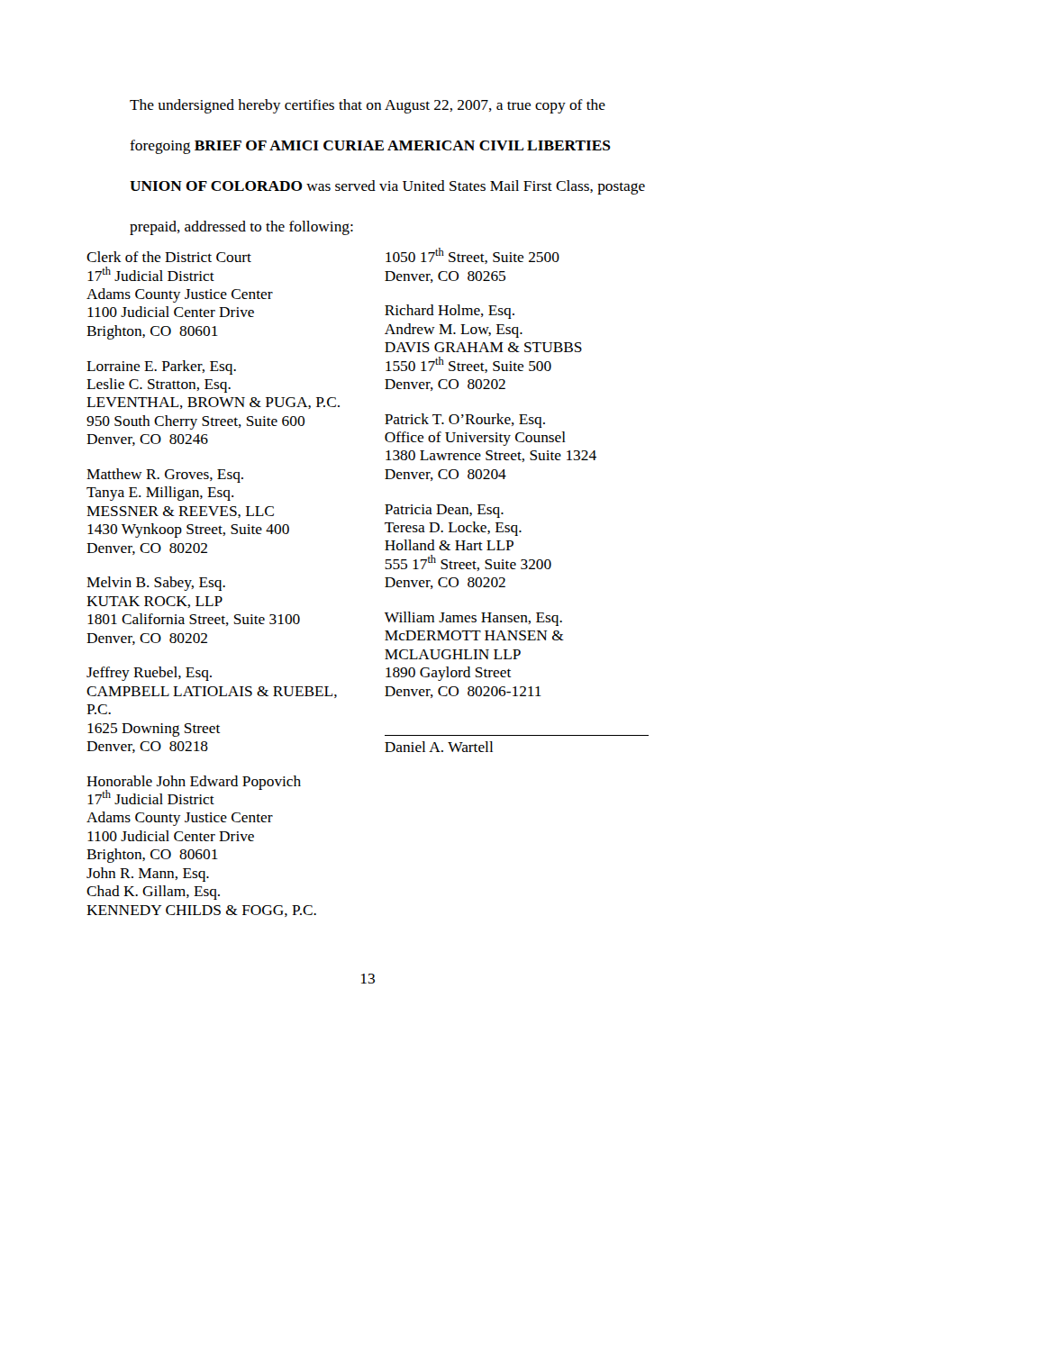The undersigned hereby certifies that on August 22, 2007, a true copy of the
foregoing BRIEF OF AMICI CURIAE AMERICAN CIVIL LIBERTIES
UNION OF COLORADO was served via United States Mail First Class, postage
prepaid, addressed to the following:
Clerk of the District Court
17th Judicial District
Adams County Justice Center
1100 Judicial Center Drive
Brighton, CO 80601
Lorraine E. Parker, Esq.
Leslie C. Stratton, Esq.
LEVENTHAL, BROWN & PUGA, P.C.
950 South Cherry Street, Suite 600
Denver, CO 80246
Matthew R. Groves, Esq.
Tanya E. Milligan, Esq.
MESSNER & REEVES, LLC
1430 Wynkoop Street, Suite 400
Denver, CO 80202
Melvin B. Sabey, Esq.
KUTAK ROCK, LLP
1801 California Street, Suite 3100
Denver, CO 80202
Jeffrey Ruebel, Esq.
CAMPBELL LATIOLAIS & RUEBEL, P.C.
1625 Downing Street
Denver, CO 80218
Honorable John Edward Popovich
17th Judicial District
Adams County Justice Center
1100 Judicial Center Drive
Brighton, CO 80601
John R. Mann, Esq.
Chad K. Gillam, Esq.
KENNEDY CHILDS & FOGG, P.C.
1050 17th Street, Suite 2500
Denver, CO 80265
Richard Holme, Esq.
Andrew M. Low, Esq.
DAVIS GRAHAM & STUBBS
1550 17th Street, Suite 500
Denver, CO 80202
Patrick T. O’Rourke, Esq.
Office of University Counsel
1380 Lawrence Street, Suite 1324
Denver, CO 80204
Patricia Dean, Esq.
Teresa D. Locke, Esq.
Holland & Hart LLP
555 17th Street, Suite 3200
Denver, CO 80202
William James Hansen, Esq.
McDERMOTT HANSEN &
MCLAUGHLIN LLP
1890 Gaylord Street
Denver, CO 80206-1211
Daniel A. Wartell
13